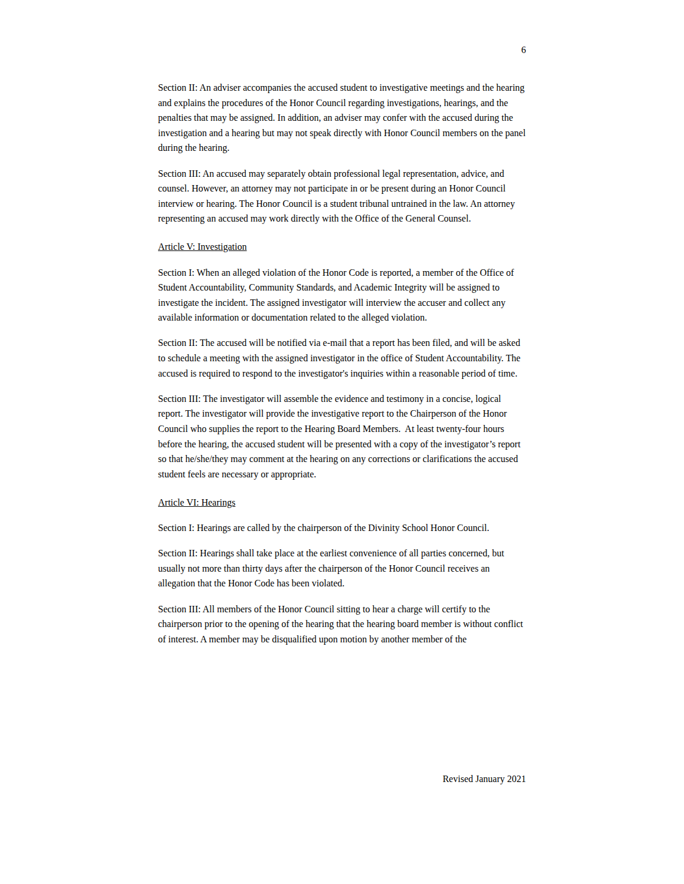6
Section II: An adviser accompanies the accused student to investigative meetings and the hearing and explains the procedures of the Honor Council regarding investigations, hearings, and the penalties that may be assigned. In addition, an adviser may confer with the accused during the investigation and a hearing but may not speak directly with Honor Council members on the panel during the hearing.
Section III: An accused may separately obtain professional legal representation, advice, and counsel. However, an attorney may not participate in or be present during an Honor Council interview or hearing. The Honor Council is a student tribunal untrained in the law. An attorney representing an accused may work directly with the Office of the General Counsel.
Article V: Investigation
Section I: When an alleged violation of the Honor Code is reported, a member of the Office of Student Accountability, Community Standards, and Academic Integrity will be assigned to investigate the incident. The assigned investigator will interview the accuser and collect any available information or documentation related to the alleged violation.
Section II: The accused will be notified via e-mail that a report has been filed, and will be asked to schedule a meeting with the assigned investigator in the office of Student Accountability. The accused is required to respond to the investigator's inquiries within a reasonable period of time.
Section III: The investigator will assemble the evidence and testimony in a concise, logical report. The investigator will provide the investigative report to the Chairperson of the Honor Council who supplies the report to the Hearing Board Members. At least twenty-four hours before the hearing, the accused student will be presented with a copy of the investigator’s report so that he/she/they may comment at the hearing on any corrections or clarifications the accused student feels are necessary or appropriate.
Article VI: Hearings
Section I: Hearings are called by the chairperson of the Divinity School Honor Council.
Section II: Hearings shall take place at the earliest convenience of all parties concerned, but usually not more than thirty days after the chairperson of the Honor Council receives an allegation that the Honor Code has been violated.
Section III: All members of the Honor Council sitting to hear a charge will certify to the chairperson prior to the opening of the hearing that the hearing board member is without conflict of interest. A member may be disqualified upon motion by another member of the
Revised January 2021